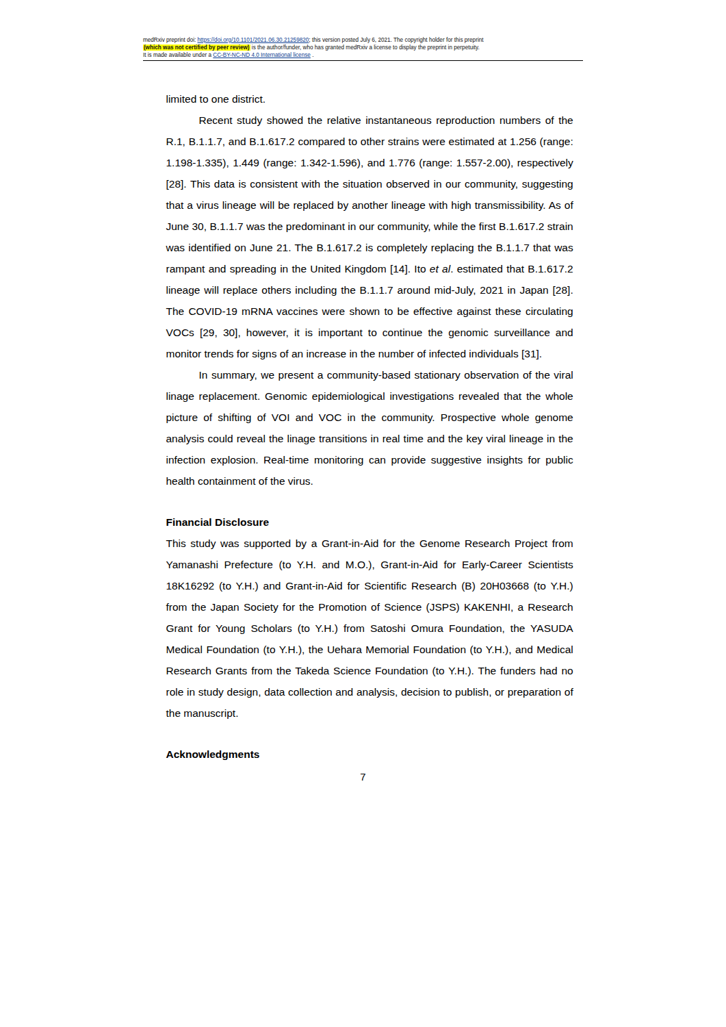medRxiv preprint doi: https://doi.org/10.1101/2021.06.30.21259820; this version posted July 6, 2021. The copyright holder for this preprint (which was not certified by peer review) is the author/funder, who has granted medRxiv a license to display the preprint in perpetuity. It is made available under a CC-BY-NC-ND 4.0 International license .
limited to one district.
Recent study showed the relative instantaneous reproduction numbers of the R.1, B.1.1.7, and B.1.617.2 compared to other strains were estimated at 1.256 (range: 1.198-1.335), 1.449 (range: 1.342-1.596), and 1.776 (range: 1.557-2.00), respectively [28]. This data is consistent with the situation observed in our community, suggesting that a virus lineage will be replaced by another lineage with high transmissibility. As of June 30, B.1.1.7 was the predominant in our community, while the first B.1.617.2 strain was identified on June 21. The B.1.617.2 is completely replacing the B.1.1.7 that was rampant and spreading in the United Kingdom [14]. Ito et al. estimated that B.1.617.2 lineage will replace others including the B.1.1.7 around mid-July, 2021 in Japan [28]. The COVID-19 mRNA vaccines were shown to be effective against these circulating VOCs [29, 30], however, it is important to continue the genomic surveillance and monitor trends for signs of an increase in the number of infected individuals [31].
In summary, we present a community-based stationary observation of the viral linage replacement. Genomic epidemiological investigations revealed that the whole picture of shifting of VOI and VOC in the community. Prospective whole genome analysis could reveal the linage transitions in real time and the key viral lineage in the infection explosion. Real-time monitoring can provide suggestive insights for public health containment of the virus.
Financial Disclosure
This study was supported by a Grant-in-Aid for the Genome Research Project from Yamanashi Prefecture (to Y.H. and M.O.), Grant-in-Aid for Early-Career Scientists 18K16292 (to Y.H.) and Grant-in-Aid for Scientific Research (B) 20H03668 (to Y.H.) from the Japan Society for the Promotion of Science (JSPS) KAKENHI, a Research Grant for Young Scholars (to Y.H.) from Satoshi Omura Foundation, the YASUDA Medical Foundation (to Y.H.), the Uehara Memorial Foundation (to Y.H.), and Medical Research Grants from the Takeda Science Foundation (to Y.H.). The funders had no role in study design, data collection and analysis, decision to publish, or preparation of the manuscript.
Acknowledgments
7